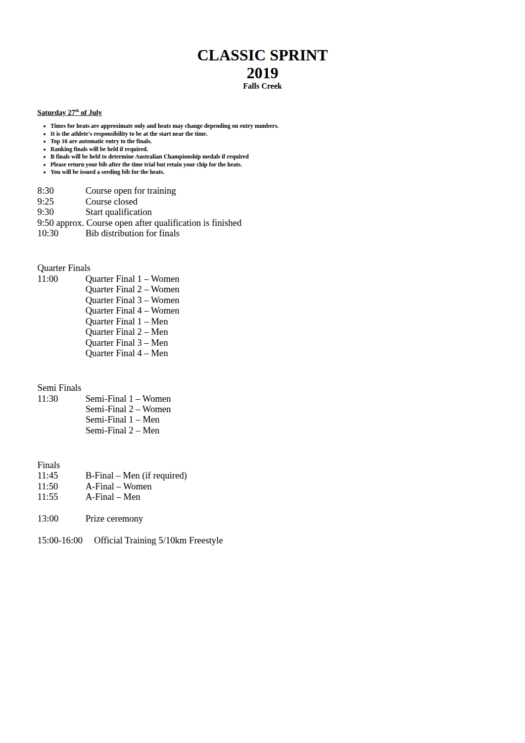CLASSIC SPRINT2019
Falls Creek
Saturday 27th of July
Times for heats are approximate only and heats may change depending on entry numbers.
It is the athlete's responsibility to be at the start near the time.
Top 16 are automatic entry to the finals.
Ranking finals will be held if required.
B finals will be held to determine Australian Championship medals if required
Please return your bib after the time trial but retain your chip for the heats.
You will be issued a seeding bib for the heats.
8:30 Course open for training
9:25 Course closed
9:30 Start qualification
9:50 approx. Course open after qualification is finished
10:30 Bib distribution for finals
Quarter Finals
11:00 Quarter Final 1 – Women
Quarter Final 2 – Women
Quarter Final 3 – Women
Quarter Final 4 – Women
Quarter Final 1 – Men
Quarter Final 2 – Men
Quarter Final 3 – Men
Quarter Final 4 – Men
Semi Finals
11:30 Semi-Final 1 – Women
Semi-Final 2 – Women
Semi-Final 1 – Men
Semi-Final 2 – Men
Finals
11:45 B-Final – Men (if required)
11:50 A-Final – Women
11:55 A-Final – Men
13:00 Prize ceremony
15:00-16:00 Official Training 5/10km Freestyle